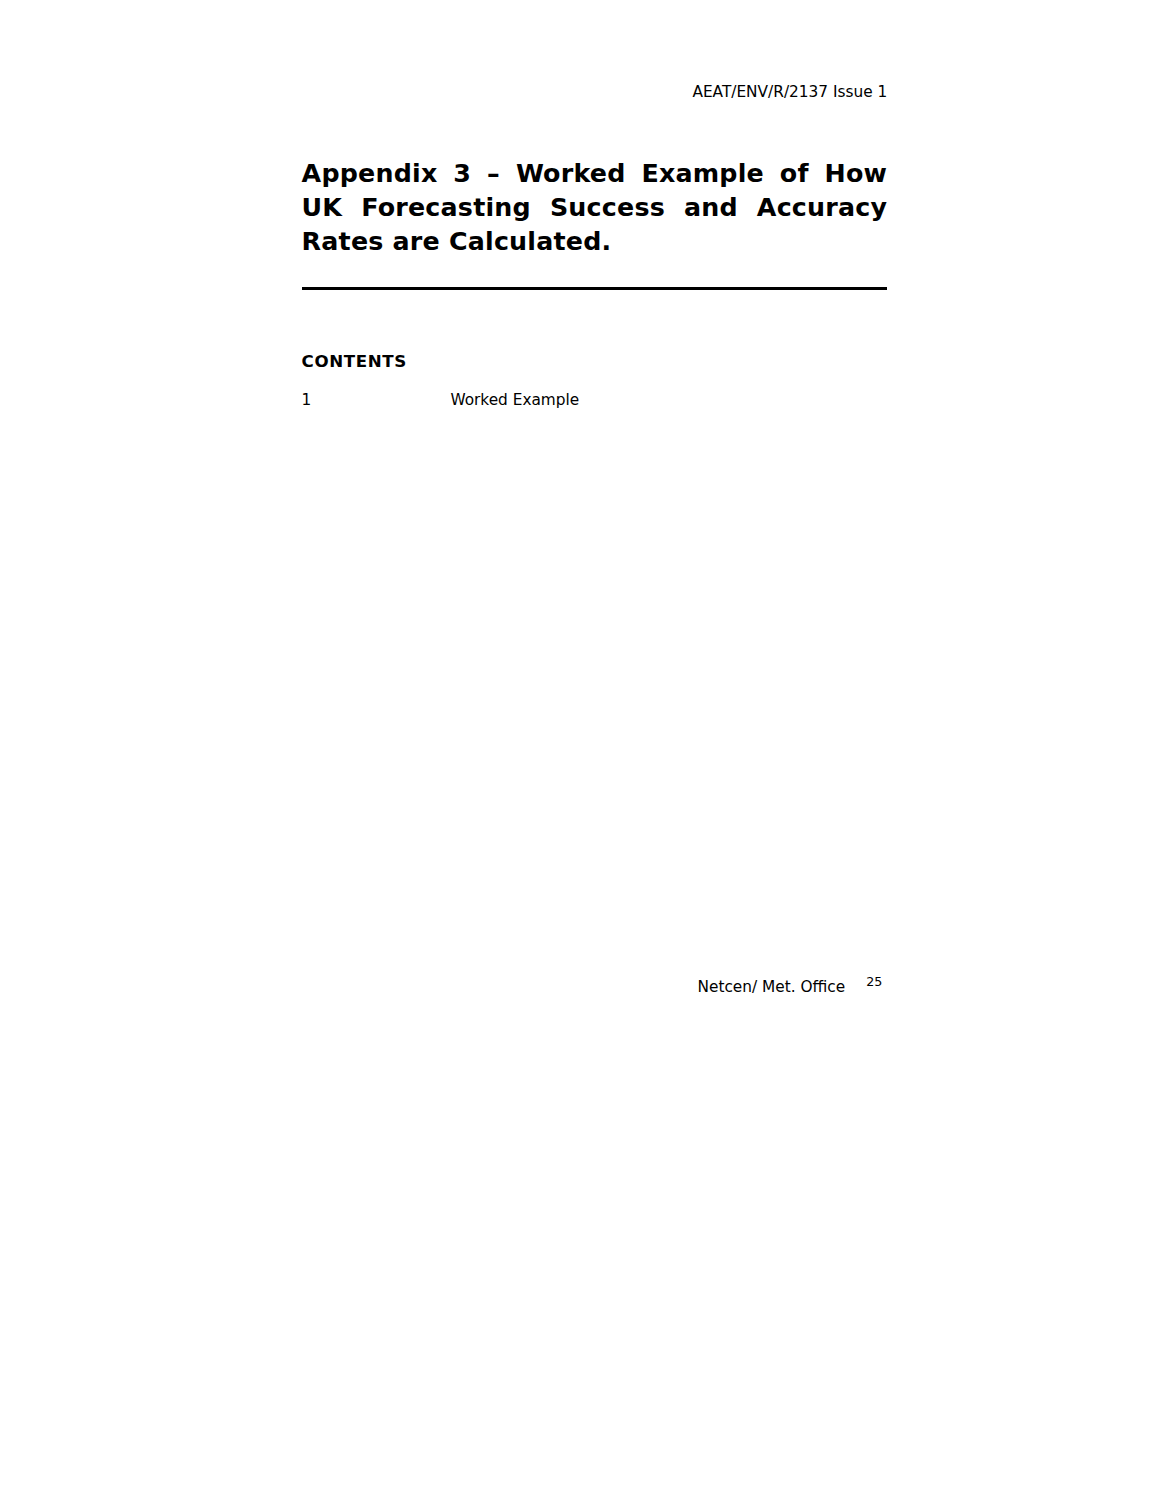AEAT/ENV/R/2137 Issue 1
Appendix 3 – Worked Example of How UK Forecasting Success and Accuracy Rates are Calculated.
CONTENTS
1 Worked Example
Netcen/ Met. Office 25